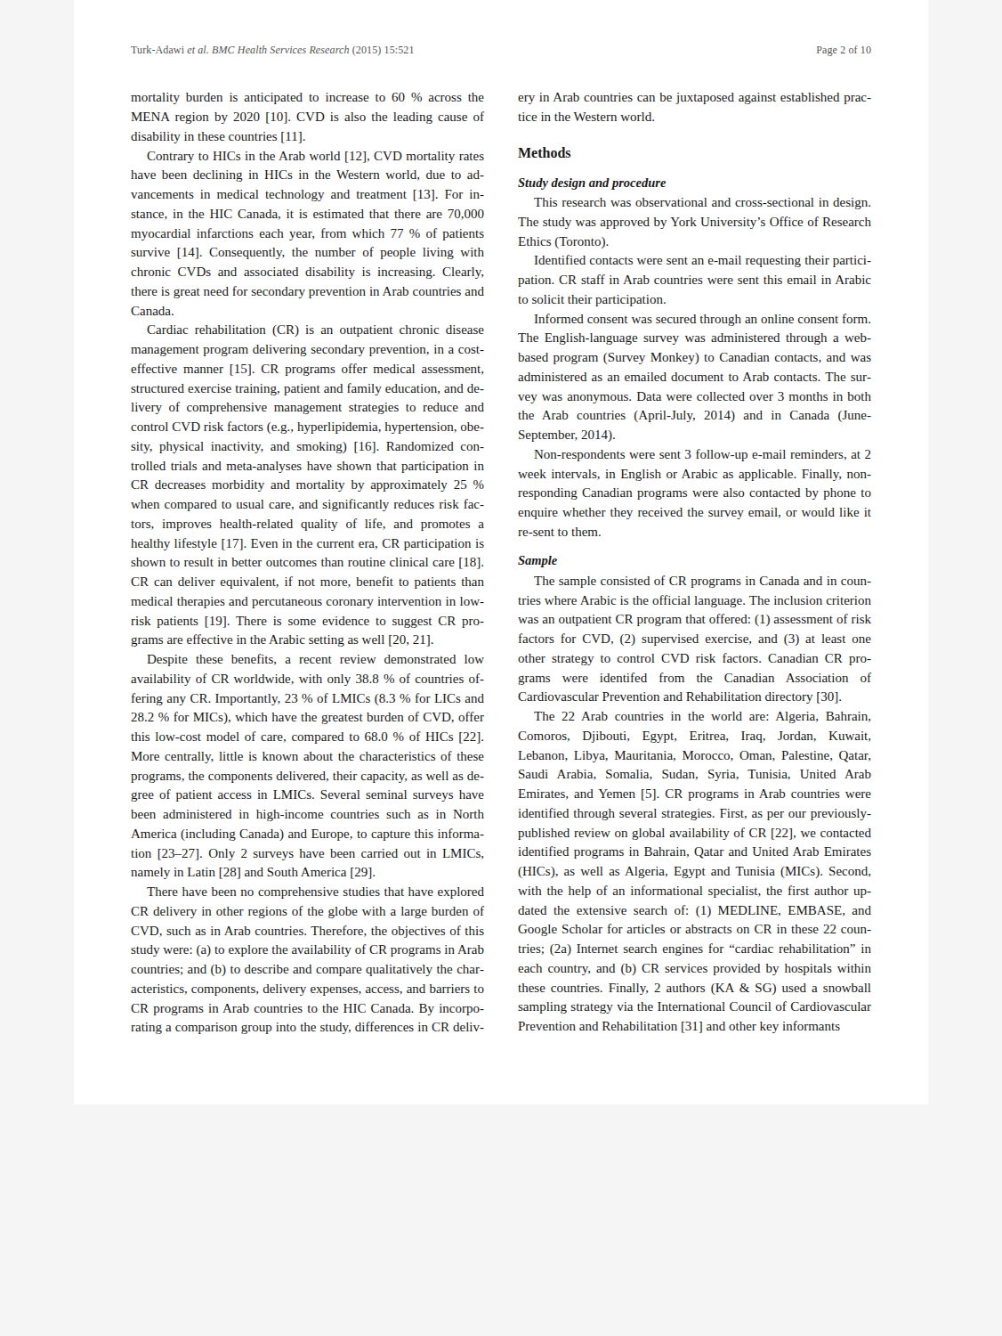Turk-Adawi et al. BMC Health Services Research (2015) 15:521
Page 2 of 10
mortality burden is anticipated to increase to 60 % across the MENA region by 2020 [10]. CVD is also the leading cause of disability in these countries [11].
Contrary to HICs in the Arab world [12], CVD mortality rates have been declining in HICs in the Western world, due to advancements in medical technology and treatment [13]. For instance, in the HIC Canada, it is estimated that there are 70,000 myocardial infarctions each year, from which 77 % of patients survive [14]. Consequently, the number of people living with chronic CVDs and associated disability is increasing. Clearly, there is great need for secondary prevention in Arab countries and Canada.
Cardiac rehabilitation (CR) is an outpatient chronic disease management program delivering secondary prevention, in a cost-effective manner [15]. CR programs offer medical assessment, structured exercise training, patient and family education, and delivery of comprehensive management strategies to reduce and control CVD risk factors (e.g., hyperlipidemia, hypertension, obesity, physical inactivity, and smoking) [16]. Randomized controlled trials and meta-analyses have shown that participation in CR decreases morbidity and mortality by approximately 25 % when compared to usual care, and significantly reduces risk factors, improves health-related quality of life, and promotes a healthy lifestyle [17]. Even in the current era, CR participation is shown to result in better outcomes than routine clinical care [18]. CR can deliver equivalent, if not more, benefit to patients than medical therapies and percutaneous coronary intervention in low-risk patients [19]. There is some evidence to suggest CR programs are effective in the Arabic setting as well [20, 21].
Despite these benefits, a recent review demonstrated low availability of CR worldwide, with only 38.8 % of countries offering any CR. Importantly, 23 % of LMICs (8.3 % for LICs and 28.2 % for MICs), which have the greatest burden of CVD, offer this low-cost model of care, compared to 68.0 % of HICs [22]. More centrally, little is known about the characteristics of these programs, the components delivered, their capacity, as well as degree of patient access in LMICs. Several seminal surveys have been administered in high-income countries such as in North America (including Canada) and Europe, to capture this information [23–27]. Only 2 surveys have been carried out in LMICs, namely in Latin [28] and South America [29].
There have been no comprehensive studies that have explored CR delivery in other regions of the globe with a large burden of CVD, such as in Arab countries. Therefore, the objectives of this study were: (a) to explore the availability of CR programs in Arab countries; and (b) to describe and compare qualitatively the characteristics, components, delivery expenses, access, and barriers to CR programs in Arab countries to the HIC Canada. By incorporating a comparison group into the study, differences in CR delivery in Arab countries can be juxtaposed against established practice in the Western world.
Methods
Study design and procedure
This research was observational and cross-sectional in design. The study was approved by York University’s Office of Research Ethics (Toronto).
Identified contacts were sent an e-mail requesting their participation. CR staff in Arab countries were sent this email in Arabic to solicit their participation.
Informed consent was secured through an online consent form. The English-language survey was administered through a web-based program (Survey Monkey) to Canadian contacts, and was administered as an emailed document to Arab contacts. The survey was anonymous. Data were collected over 3 months in both the Arab countries (April-July, 2014) and in Canada (June-September, 2014).
Non-respondents were sent 3 follow-up e-mail reminders, at 2 week intervals, in English or Arabic as applicable. Finally, non-responding Canadian programs were also contacted by phone to enquire whether they received the survey email, or would like it re-sent to them.
Sample
The sample consisted of CR programs in Canada and in countries where Arabic is the official language. The inclusion criterion was an outpatient CR program that offered: (1) assessment of risk factors for CVD, (2) supervised exercise, and (3) at least one other strategy to control CVD risk factors. Canadian CR programs were identifed from the Canadian Association of Cardiovascular Prevention and Rehabilitation directory [30].
The 22 Arab countries in the world are: Algeria, Bahrain, Comoros, Djibouti, Egypt, Eritrea, Iraq, Jordan, Kuwait, Lebanon, Libya, Mauritania, Morocco, Oman, Palestine, Qatar, Saudi Arabia, Somalia, Sudan, Syria, Tunisia, United Arab Emirates, and Yemen [5]. CR programs in Arab countries were identified through several strategies. First, as per our previously-published review on global availability of CR [22], we contacted identified programs in Bahrain, Qatar and United Arab Emirates (HICs), as well as Algeria, Egypt and Tunisia (MICs). Second, with the help of an informational specialist, the first author updated the extensive search of: (1) MEDLINE, EMBASE, and Google Scholar for articles or abstracts on CR in these 22 countries; (2a) Internet search engines for “cardiac rehabilitation” in each country, and (b) CR services provided by hospitals within these countries. Finally, 2 authors (KA & SG) used a snowball sampling strategy via the International Council of Cardiovascular Prevention and Rehabilitation [31] and other key informants